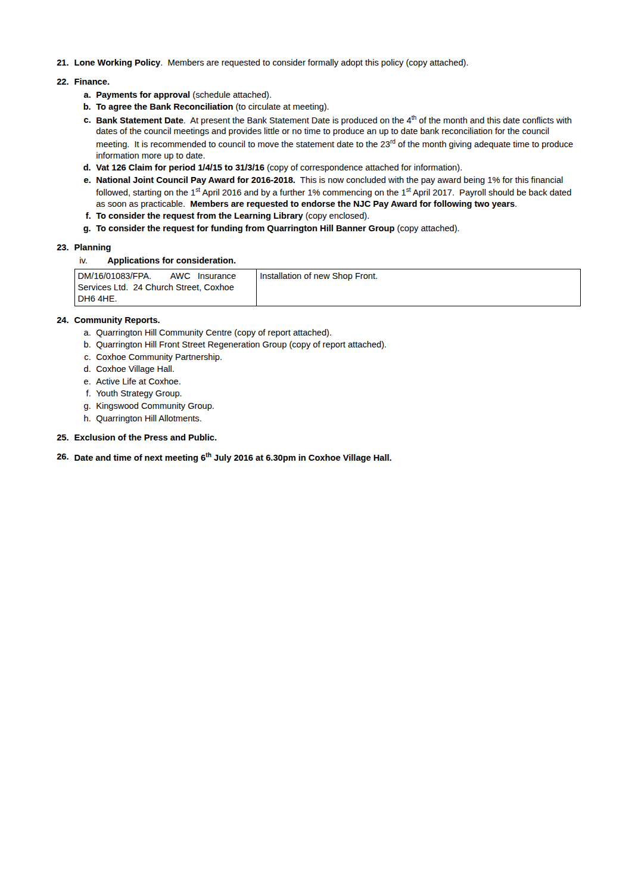Lone Working Policy. Members are requested to consider formally adopt this policy (copy attached).
Finance.
Payments for approval (schedule attached).
To agree the Bank Reconciliation (to circulate at meeting).
Bank Statement Date. At present the Bank Statement Date is produced on the 4th of the month and this date conflicts with dates of the council meetings and provides little or no time to produce an up to date bank reconciliation for the council meeting. It is recommended to council to move the statement date to the 23rd of the month giving adequate time to produce information more up to date.
Vat 126 Claim for period 1/4/15 to 31/3/16 (copy of correspondence attached for information).
National Joint Council Pay Award for 2016-2018. This is now concluded with the pay award being 1% for this financial followed, starting on the 1st April 2016 and by a further 1% commencing on the 1st April 2017. Payroll should be back dated as soon as practicable. Members are requested to endorse the NJC Pay Award for following two years.
To consider the request from the Learning Library (copy enclosed).
To consider the request for funding from Quarrington Hill Banner Group (copy attached).
Planning
iv. Applications for consideration.
| DM/16/01083/FPA. AWC Insurance Services Ltd. 24 Church Street, Coxhoe DH6 4HE. | Installation of new Shop Front. |
Community Reports.
Quarrington Hill Community Centre (copy of report attached).
Quarrington Hill Front Street Regeneration Group (copy of report attached).
Coxhoe Community Partnership.
Coxhoe Village Hall.
Active Life at Coxhoe.
Youth Strategy Group.
Kingswood Community Group.
Quarrington Hill Allotments.
Exclusion of the Press and Public.
Date and time of next meeting 6th July 2016 at 6.30pm in Coxhoe Village Hall.